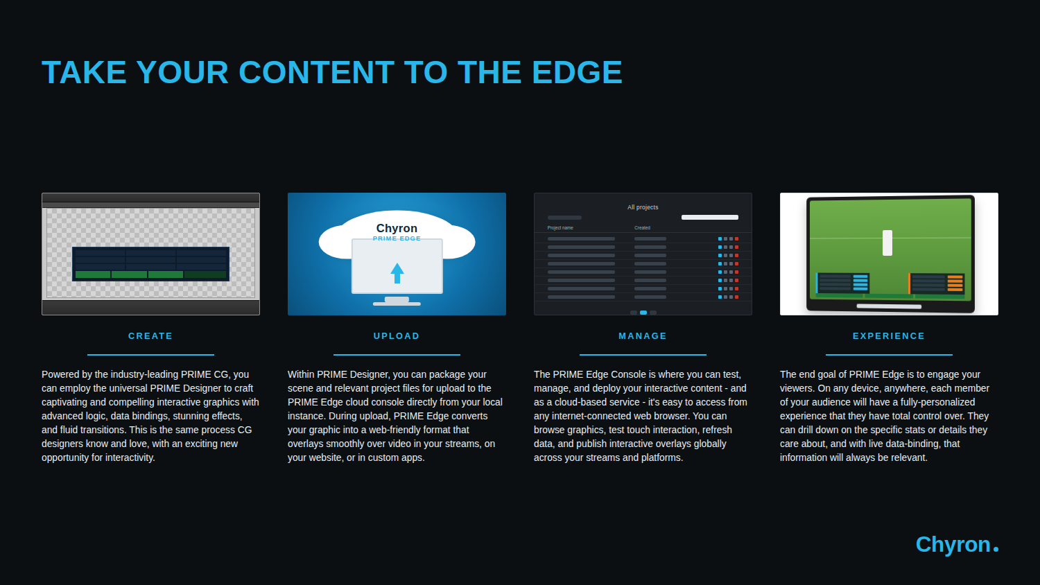Take your content to the edge
Create
Powered by the industry-leading PRIME CG, you can employ the universal PRIME Designer to craft captivating and compelling interactive graphics with advanced logic, data bindings, stunning effects, and fluid transitions. This is the same process CG designers know and love, with an exciting new opportunity for interactivity.
Chyron
PRIME EDGE
Upload
Within PRIME Designer, you can package your scene and relevant project files for upload to the PRIME Edge cloud console directly from your local instance. During upload, PRIME Edge converts your graphic into a web-friendly format that overlays smoothly over video in your streams, on your website, or in custom apps.
All projects
Project name Created
Manage
The PRIME Edge Console is where you can test, manage, and deploy your interactive content - and as a cloud-based service - it's easy to access from any internet-connected web browser. You can browse graphics, test touch interaction, refresh data, and publish interactive overlays globally across your streams and platforms.
Experience
The end goal of PRIME Edge is to engage your viewers. On any device, anywhere, each member of your audience will have a fully-personalized experience that they have total control over. They can drill down on the specific stats or details they care about, and with live data-binding, that information will always be relevant.
Chyron